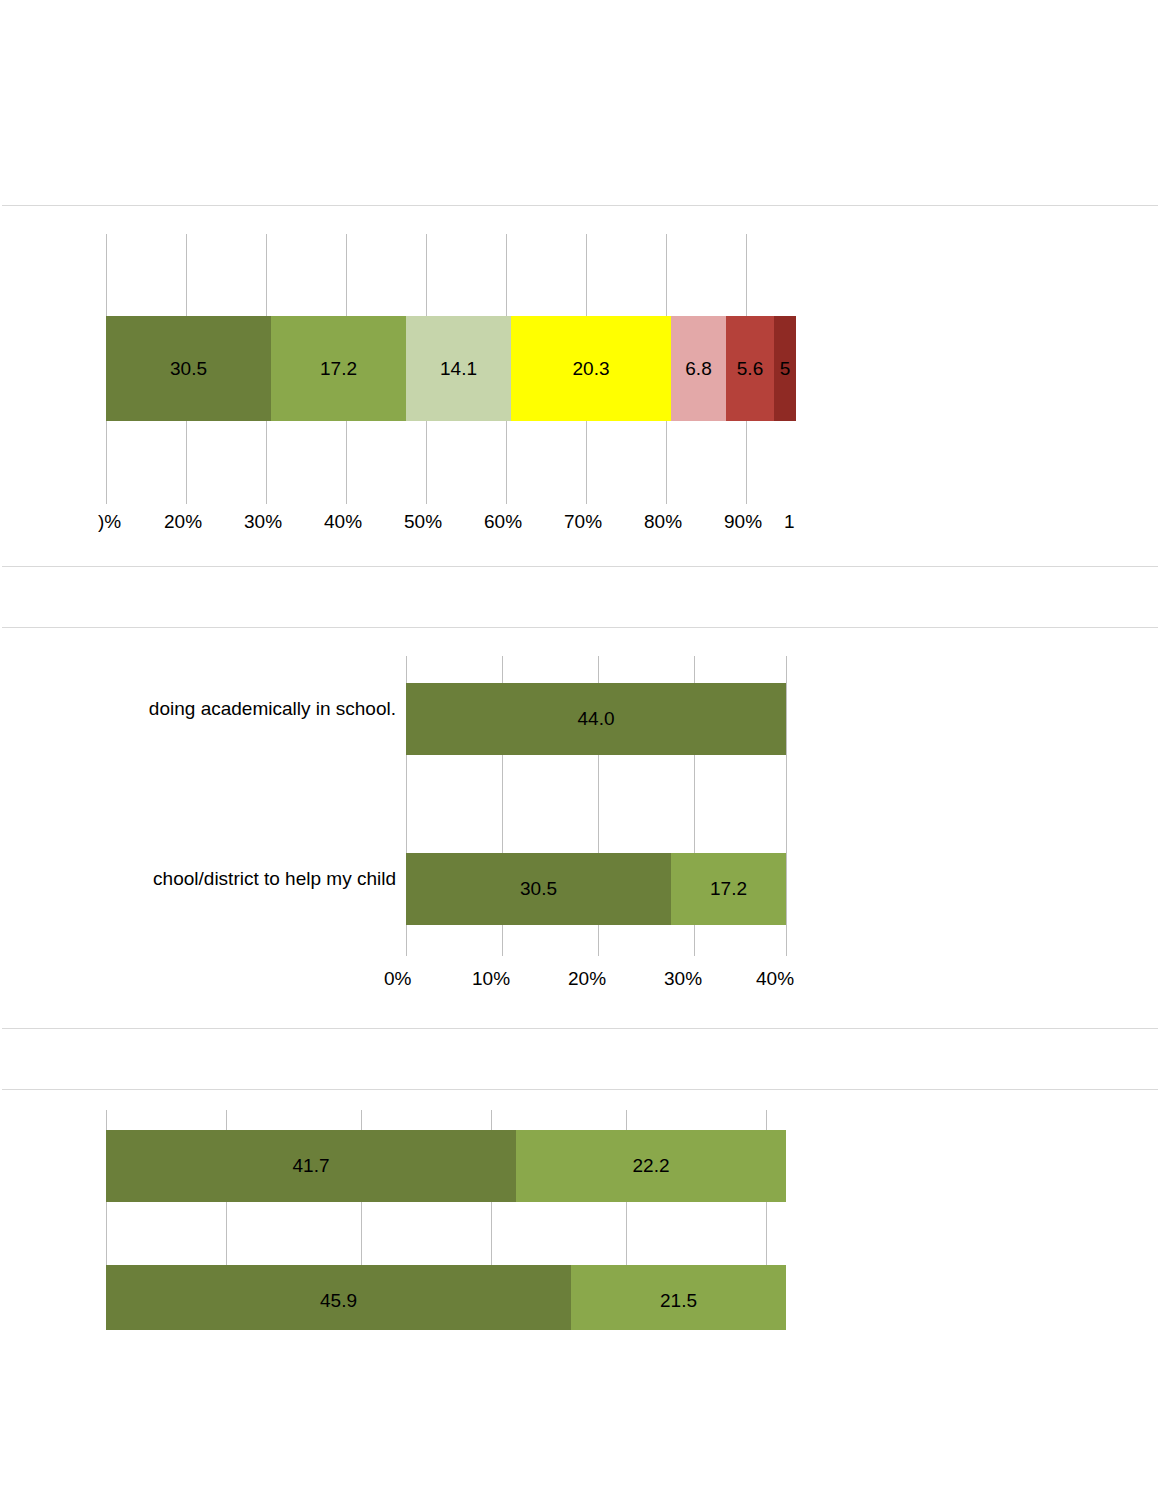30.5
17.2
14.1
20.3
6.8
5.6
5
)% 20% 30% 40% 50% 60% 70% 80% 90% 1
doing academically in school.
chool/district to help my child
44.0
30.5
17.2
0% 10% 20% 30% 40%
41.7
22.2
45.9
21.5